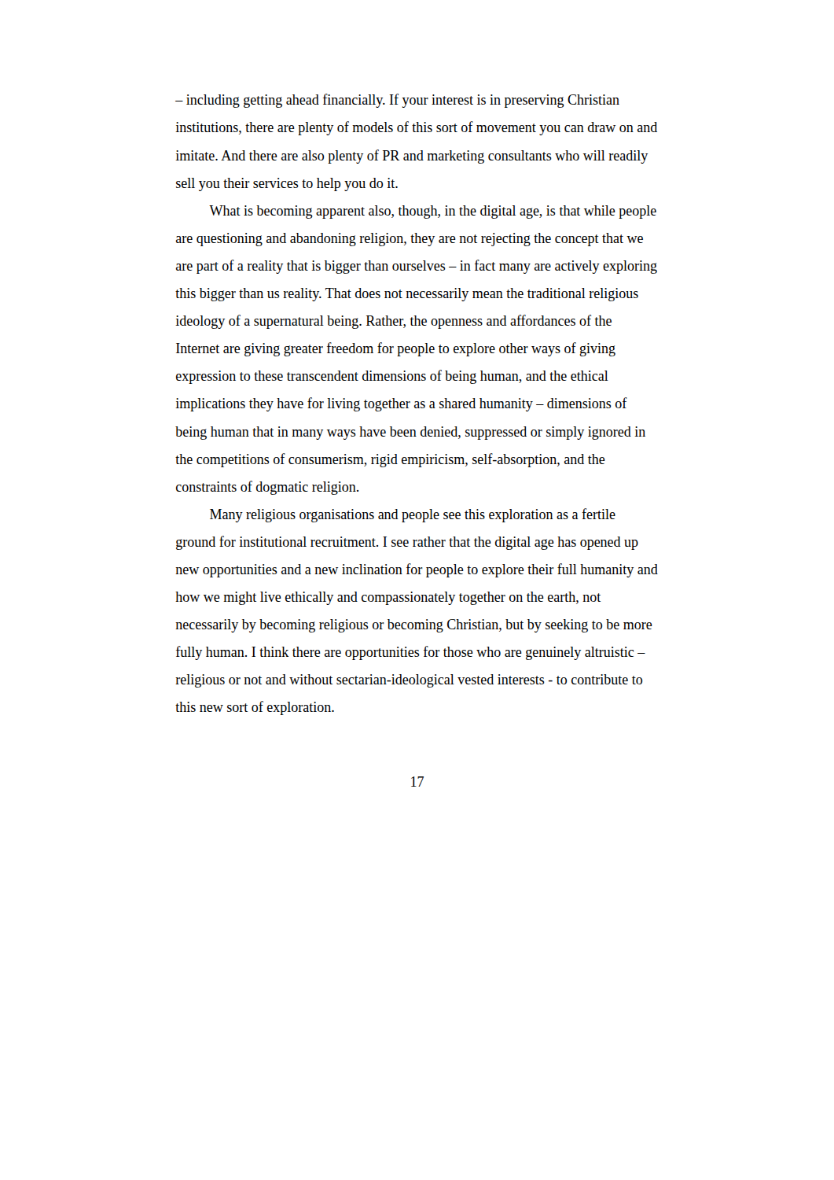– including getting ahead financially. If your interest is in preserving Christian institutions, there are plenty of models of this sort of movement you can draw on and imitate. And there are also plenty of PR and marketing consultants who will readily sell you their services to help you do it.
What is becoming apparent also, though, in the digital age, is that while people are questioning and abandoning religion, they are not rejecting the concept that we are part of a reality that is bigger than ourselves – in fact many are actively exploring this bigger than us reality. That does not necessarily mean the traditional religious ideology of a supernatural being. Rather, the openness and affordances of the Internet are giving greater freedom for people to explore other ways of giving expression to these transcendent dimensions of being human, and the ethical implications they have for living together as a shared humanity – dimensions of being human that in many ways have been denied, suppressed or simply ignored in the competitions of consumerism, rigid empiricism, self-absorption, and the constraints of dogmatic religion.
Many religious organisations and people see this exploration as a fertile ground for institutional recruitment. I see rather that the digital age has opened up new opportunities and a new inclination for people to explore their full humanity and how we might live ethically and compassionately together on the earth, not necessarily by becoming religious or becoming Christian, but by seeking to be more fully human. I think there are opportunities for those who are genuinely altruistic – religious or not and without sectarian-ideological vested interests - to contribute to this new sort of exploration.
17